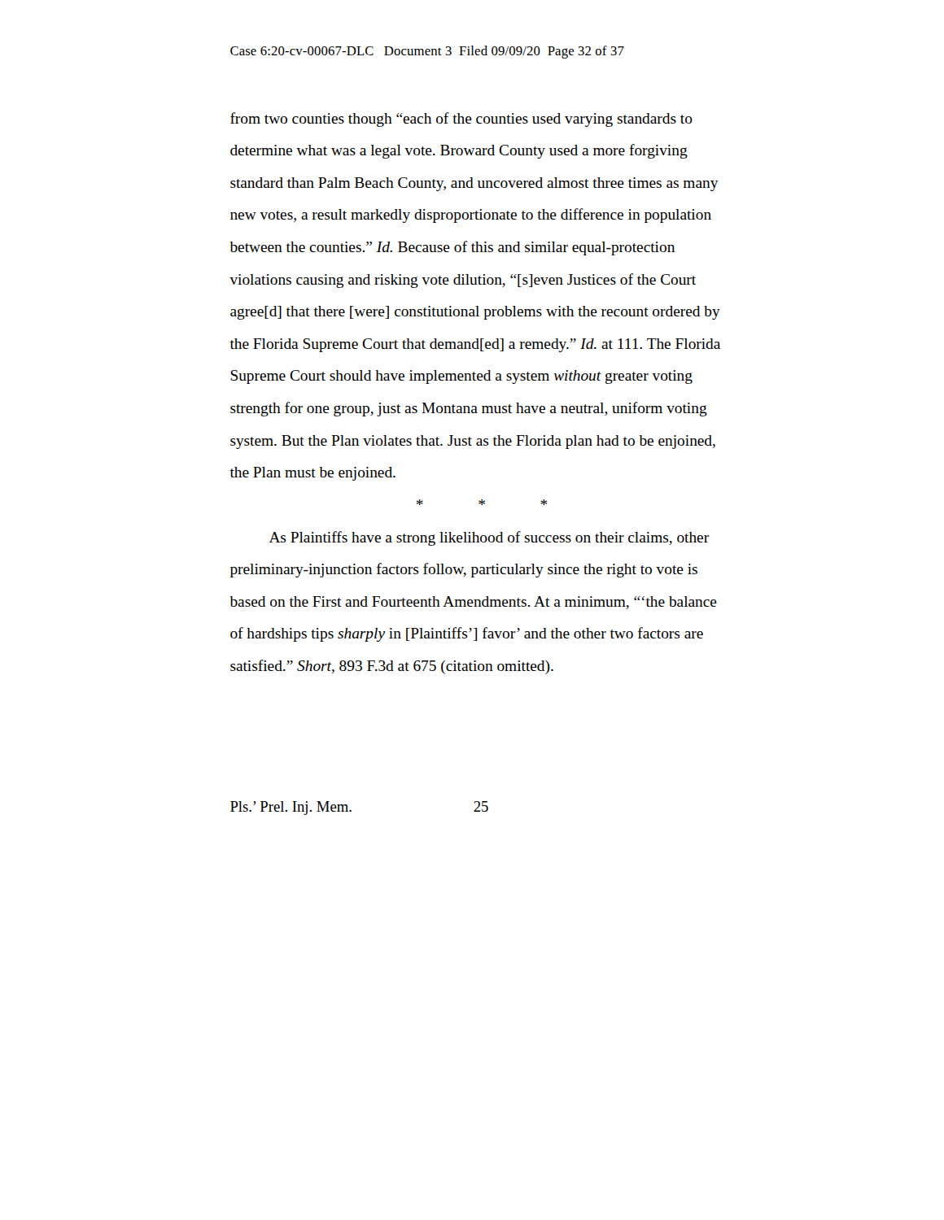Case 6:20-cv-00067-DLC Document 3 Filed 09/09/20 Page 32 of 37
from two counties though “each of the counties used varying standards to determine what was a legal vote. Broward County used a more forgiving standard than Palm Beach County, and uncovered almost three times as many new votes, a result markedly disproportionate to the difference in population between the counties.” Id. Because of this and similar equal-protection violations causing and risking vote dilution, “[s]even Justices of the Court agree[d] that there [were] constitutional problems with the recount ordered by the Florida Supreme Court that demand[ed] a remedy.” Id. at 111. The Florida Supreme Court should have implemented a system without greater voting strength for one group, just as Montana must have a neutral, uniform voting system. But the Plan violates that. Just as the Florida plan had to be enjoined, the Plan must be enjoined.
* * *
As Plaintiffs have a strong likelihood of success on their claims, other preliminary-injunction factors follow, particularly since the right to vote is based on the First and Fourteenth Amendments. At a minimum, “‘the balance of hardships tips sharply in [Plaintiffs’] favor’ and the other two factors are satisfied.” Short, 893 F.3d at 675 (citation omitted).
Pls.’ Prel. Inj. Mem. 25